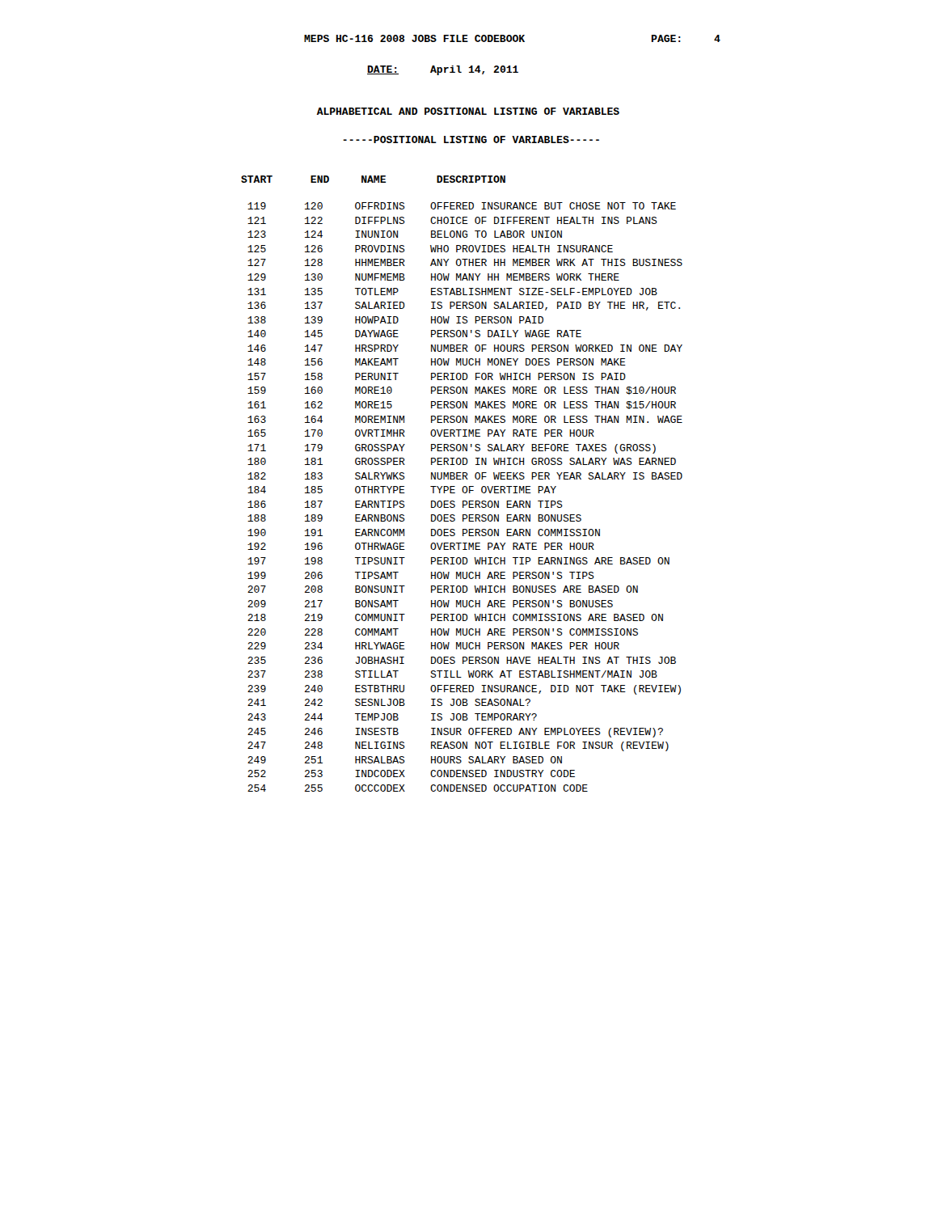MEPS HC-116 2008 JOBS FILE CODEBOOK                    PAGE:     4
                              DATE:     April 14, 2011
                      ALPHABETICAL AND POSITIONAL LISTING OF VARIABLES
                          -----POSITIONAL LISTING OF VARIABLES-----
          START      END     NAME        DESCRIPTION
           119      120     OFFRDINS    OFFERED INSURANCE BUT CHOSE NOT TO TAKE
           121      122     DIFFPLNS    CHOICE OF DIFFERENT HEALTH INS PLANS
           123      124     INUNION     BELONG TO LABOR UNION
           125      126     PROVDINS    WHO PROVIDES HEALTH INSURANCE
           127      128     HHMEMBER    ANY OTHER HH MEMBER WRK AT THIS BUSINESS
           129      130     NUMFMEMB    HOW MANY HH MEMBERS WORK THERE
           131      135     TOTLEMP     ESTABLISHMENT SIZE-SELF-EMPLOYED JOB
           136      137     SALARIED    IS PERSON SALARIED, PAID BY THE HR, ETC.
           138      139     HOWPAID     HOW IS PERSON PAID
           140      145     DAYWAGE     PERSON'S DAILY WAGE RATE
           146      147     HRSPRDY     NUMBER OF HOURS PERSON WORKED IN ONE DAY
           148      156     MAKEAMT     HOW MUCH MONEY DOES PERSON MAKE
           157      158     PERUNIT     PERIOD FOR WHICH PERSON IS PAID
           159      160     MORE10      PERSON MAKES MORE OR LESS THAN $10/HOUR
           161      162     MORE15      PERSON MAKES MORE OR LESS THAN $15/HOUR
           163      164     MOREMINM    PERSON MAKES MORE OR LESS THAN MIN. WAGE
           165      170     OVRTIMHR    OVERTIME PAY RATE PER HOUR
           171      179     GROSSPAY    PERSON'S SALARY BEFORE TAXES (GROSS)
           180      181     GROSSPER    PERIOD IN WHICH GROSS SALARY WAS EARNED
           182      183     SALRYWKS    NUMBER OF WEEKS PER YEAR SALARY IS BASED
           184      185     OTHRTYPE    TYPE OF OVERTIME PAY
           186      187     EARNTIPS    DOES PERSON EARN TIPS
           188      189     EARNBONS    DOES PERSON EARN BONUSES
           190      191     EARNCOMM    DOES PERSON EARN COMMISSION
           192      196     OTHRWAGE    OVERTIME PAY RATE PER HOUR
           197      198     TIPSUNIT    PERIOD WHICH TIP EARNINGS ARE BASED ON
           199      206     TIPSAMT     HOW MUCH ARE PERSON'S TIPS
           207      208     BONSUNIT    PERIOD WHICH BONUSES ARE BASED ON
           209      217     BONSAMT     HOW MUCH ARE PERSON'S BONUSES
           218      219     COMMUNIT    PERIOD WHICH COMMISSIONS ARE BASED ON
           220      228     COMMAMT     HOW MUCH ARE PERSON'S COMMISSIONS
           229      234     HRLYWAGE    HOW MUCH PERSON MAKES PER HOUR
           235      236     JOBHASHI    DOES PERSON HAVE HEALTH INS AT THIS JOB
           237      238     STILLAT     STILL WORK AT ESTABLISHMENT/MAIN JOB
           239      240     ESTBTHRU    OFFERED INSURANCE, DID NOT TAKE (REVIEW)
           241      242     SESNLJOB    IS JOB SEASONAL?
           243      244     TEMPJOB     IS JOB TEMPORARY?
           245      246     INSESTB     INSUR OFFERED ANY EMPLOYEES (REVIEW)?
           247      248     NELIGINS    REASON NOT ELIGIBLE FOR INSUR (REVIEW)
           249      251     HRSALBAS    HOURS SALARY BASED ON
           252      253     INDCODEX    CONDENSED INDUSTRY CODE
           254      255     OCCCODEX    CONDENSED OCCUPATION CODE